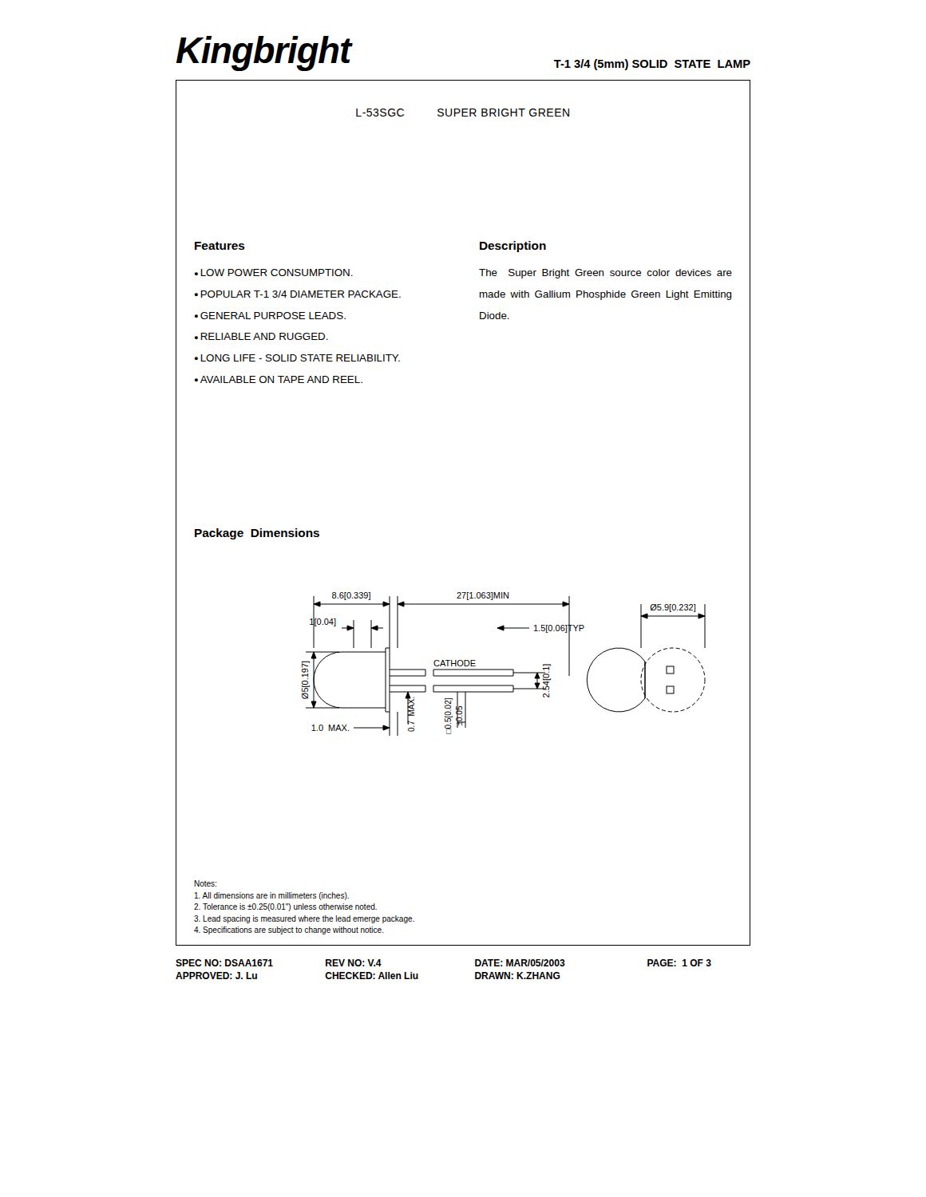Kingbright T-1 3/4 (5mm) SOLID STATE LAMP
L-53SGC SUPER BRIGHT GREEN
Features
LOW POWER CONSUMPTION.
POPULAR T-1 3/4 DIAMETER PACKAGE.
GENERAL PURPOSE LEADS.
RELIABLE AND RUGGED.
LONG LIFE - SOLID STATE RELIABILITY.
AVAILABLE ON TAPE AND REEL.
Description
The Super Bright Green source color devices are made with Gallium Phosphide Green Light Emitting Diode.
Package Dimensions
8.6[0.339] 27[1.063]MIN 1[0.04] 1.5[0.06]TYP Ø5[0.197] CATHODE 2.54[0.1] 1.0 MAX. 0.7 MAX. □0.5[0.02] ±0.05 Ø5.9[0.232]
Notes:
1. All dimensions are in millimeters (inches).
2. Tolerance is ±0.25(0.01") unless otherwise noted.
3. Lead spacing is measured where the lead emerge package.
4. Specifications are subject to change without notice.
| SPEC NO: DSAA1671 | REV NO: V.4 | DATE: MAR/05/2003 | PAGE: 1 OF 3 |
| APPROVED: J. Lu | CHECKED: Allen Liu | DRAWN: K.ZHANG | |